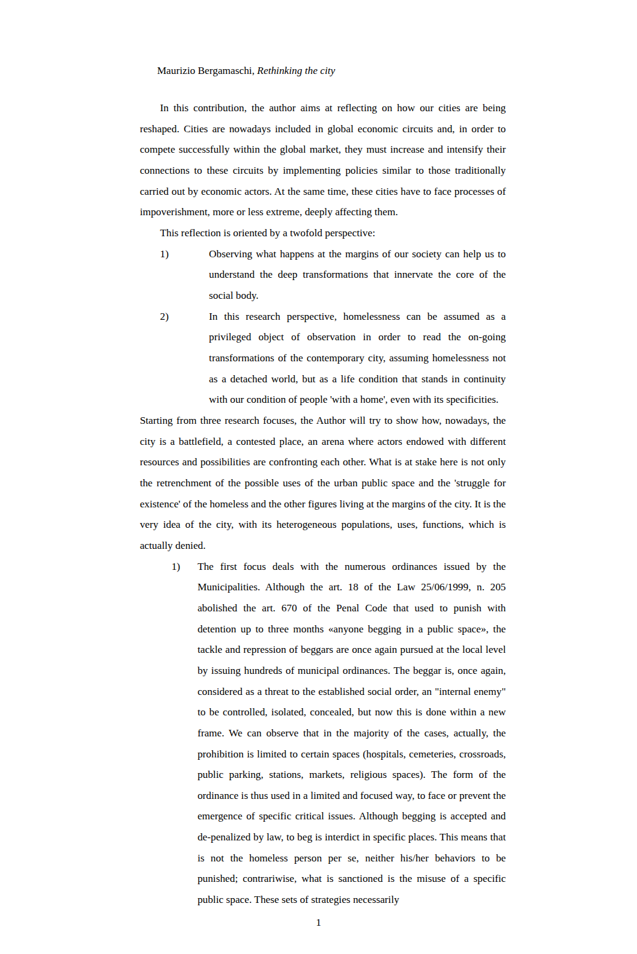Maurizio Bergamaschi, Rethinking the city
In this contribution, the author aims at reflecting on how our cities are being reshaped. Cities are nowadays included in global economic circuits and, in order to compete successfully within the global market, they must increase and intensify their connections to these circuits by implementing policies similar to those traditionally carried out by economic actors. At the same time, these cities have to face processes of impoverishment, more or less extreme, deeply affecting them.
This reflection is oriented by a twofold perspective:
1) Observing what happens at the margins of our society can help us to understand the deep transformations that innervate the core of the social body.
2) In this research perspective, homelessness can be assumed as a privileged object of observation in order to read the on-going transformations of the contemporary city, assuming homelessness not as a detached world, but as a life condition that stands in continuity with our condition of people 'with a home', even with its specificities.
Starting from three research focuses, the Author will try to show how, nowadays, the city is a battlefield, a contested place, an arena where actors endowed with different resources and possibilities are confronting each other. What is at stake here is not only the retrenchment of the possible uses of the urban public space and the 'struggle for existence' of the homeless and the other figures living at the margins of the city. It is the very idea of the city, with its heterogeneous populations, uses, functions, which is actually denied.
1) The first focus deals with the numerous ordinances issued by the Municipalities. Although the art. 18 of the Law 25/06/1999, n. 205 abolished the art. 670 of the Penal Code that used to punish with detention up to three months «anyone begging in a public space», the tackle and repression of beggars are once again pursued at the local level by issuing hundreds of municipal ordinances. The beggar is, once again, considered as a threat to the established social order, an "internal enemy" to be controlled, isolated, concealed, but now this is done within a new frame. We can observe that in the majority of the cases, actually, the prohibition is limited to certain spaces (hospitals, cemeteries, crossroads, public parking, stations, markets, religious spaces). The form of the ordinance is thus used in a limited and focused way, to face or prevent the emergence of specific critical issues. Although begging is accepted and de-penalized by law, to beg is interdict in specific places. This means that is not the homeless person per se, neither his/her behaviors to be punished; contrariwise, what is sanctioned is the misuse of a specific public space. These sets of strategies necessarily
1